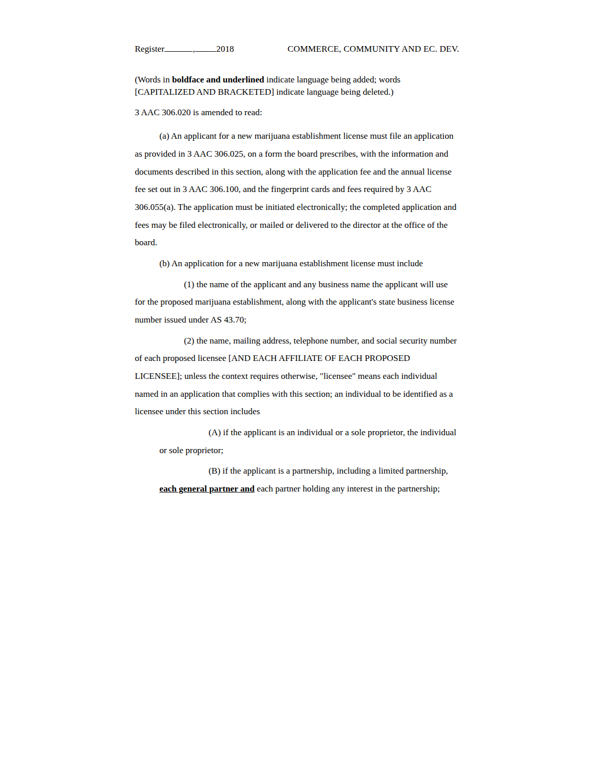Register , 2018 COMMERCE, COMMUNITY AND EC. DEV.
(Words in boldface and underlined indicate language being added; words [CAPITALIZED AND BRACKETED] indicate language being deleted.)
3 AAC 306.020 is amended to read:
(a) An applicant for a new marijuana establishment license must file an application as provided in 3 AAC 306.025, on a form the board prescribes, with the information and documents described in this section, along with the application fee and the annual license fee set out in 3 AAC 306.100, and the fingerprint cards and fees required by 3 AAC 306.055(a). The application must be initiated electronically; the completed application and fees may be filed electronically, or mailed or delivered to the director at the office of the board.
(b) An application for a new marijuana establishment license must include
(1) the name of the applicant and any business name the applicant will use for the proposed marijuana establishment, along with the applicant's state business license number issued under AS 43.70;
(2) the name, mailing address, telephone number, and social security number of each proposed licensee [AND EACH AFFILIATE OF EACH PROPOSED LICENSEE]; unless the context requires otherwise, "licensee" means each individual named in an application that complies with this section; an individual to be identified as a licensee under this section includes
(A) if the applicant is an individual or a sole proprietor, the individual or sole proprietor;
(B) if the applicant is a partnership, including a limited partnership, each general partner and each partner holding any interest in the partnership;